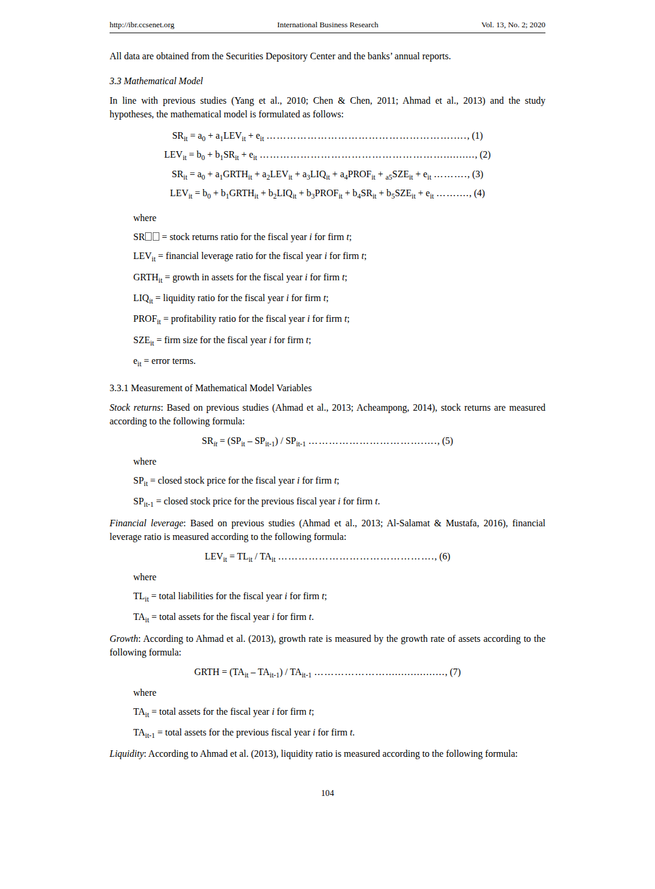http://ibr.ccsenet.org International Business Research Vol. 13, No. 2; 2020
All data are obtained from the Securities Depository Center and the banks’ annual reports.
3.3 Mathematical Model
In line with previous studies (Yang et al., 2010; Chen & Chen, 2011; Ahmad et al., 2013) and the study hypotheses, the mathematical model is formulated as follows:
SRit = a0 + a1LEVit + eit ……………………………………………….…., (1)
LEVit = b0 + b1SRit + eit ……………………………………………….........., (2)
SRit = a0 + a1GRTHit + a2LEVit + a3LIQit + a4PROFit + a5SZEit + eit ………., (3)
LEVit = b0 + b1GRTHit + b2LIQit + b3PROFit + b4SRit + b5SZEit + eit ……...., (4)
where
SR = stock returns ratio for the fiscal year i for firm t;
LEVit = financial leverage ratio for the fiscal year i for firm t;
GRTHit = growth in assets for the fiscal year i for firm t;
LIQit = liquidity ratio for the fiscal year i for firm t;
PROFit = profitability ratio for the fiscal year i for firm t;
SZEit = firm size for the fiscal year i for firm t;
eit = error terms.
3.3.1 Measurement of Mathematical Model Variables
Stock returns: Based on previous studies (Ahmad et al., 2013; Acheampong, 2014), stock returns are measured according to the following formula:
SRit = (SPit – SPit-1) / SPit-1 …………………………….…., (5)
where
SPit = closed stock price for the fiscal year i for firm t;
SPit-1 = closed stock price for the previous fiscal year i for firm t.
Financial leverage: Based on previous studies (Ahmad et al., 2013; Al-Salamat & Mustafa, 2016), financial leverage ratio is measured according to the following formula:
LEVit = TLit / TAit ………………………………………., (6)
where
TLit = total liabilities for the fiscal year i for firm t;
TAit = total assets for the fiscal year i for firm t.
Growth: According to Ahmad et al. (2013), growth rate is measured by the growth rate of assets according to the following formula:
GRTH = (TAit – TAit-1) / TAit-1 …………………..................., (7)
where
TAit = total assets for the fiscal year i for firm t;
TAit-1 = total assets for the previous fiscal year i for firm t.
Liquidity: According to Ahmad et al. (2013), liquidity ratio is measured according to the following formula:
104